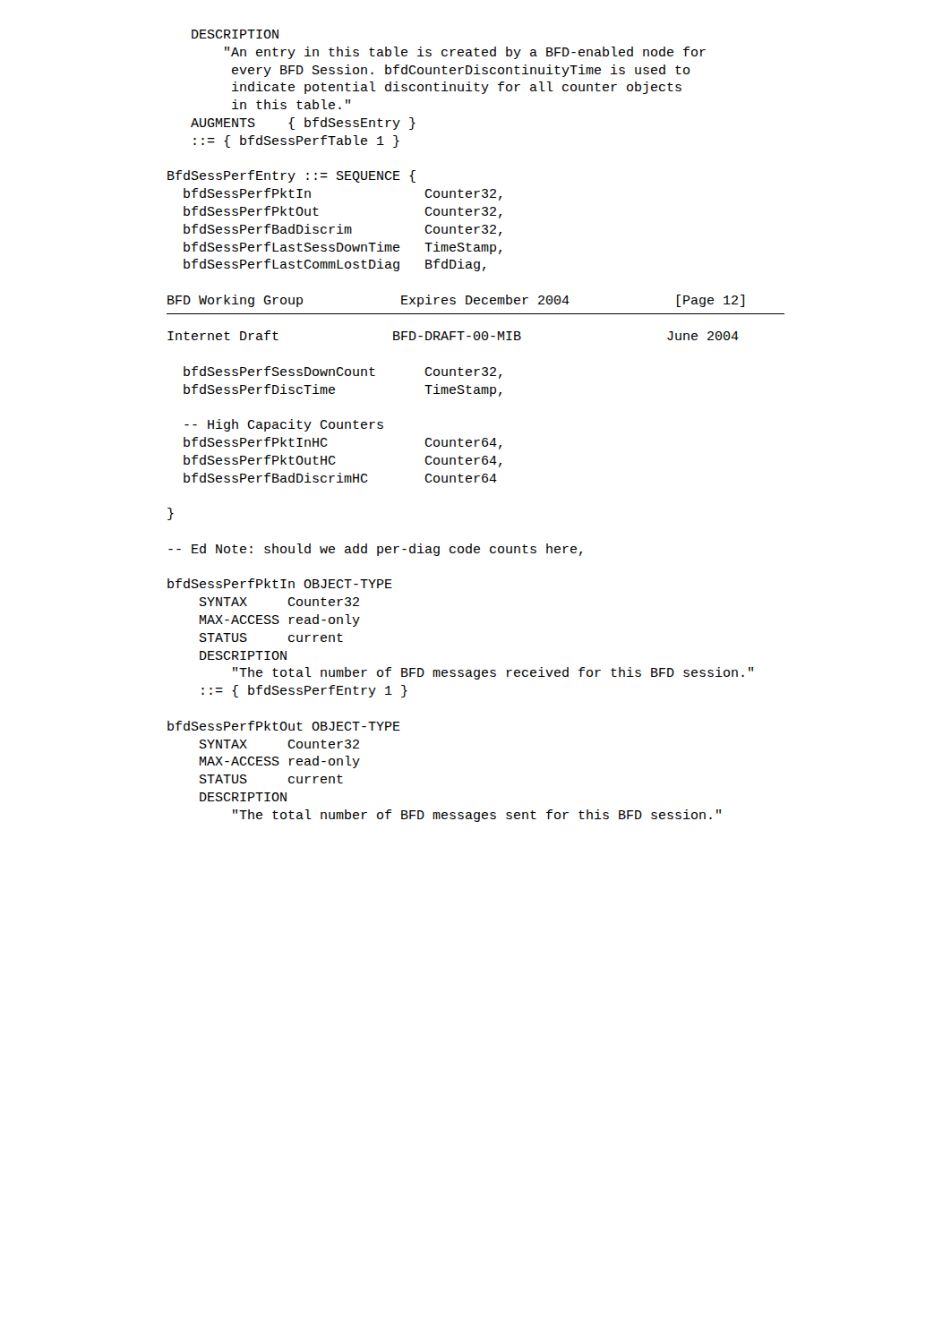DESCRIPTION
       "An entry in this table is created by a BFD-enabled node for
        every BFD Session. bfdCounterDiscontinuityTime is used to
        indicate potential discontinuity for all counter objects
        in this table."
   AUGMENTS    { bfdSessEntry }
   ::= { bfdSessPerfTable 1 }

BfdSessPerfEntry ::= SEQUENCE {
  bfdSessPerfPktIn              Counter32,
  bfdSessPerfPktOut             Counter32,
  bfdSessPerfBadDiscrim         Counter32,
  bfdSessPerfLastSessDownTime   TimeStamp,
  bfdSessPerfLastCommLostDiag   BfdDiag,
BFD Working Group            Expires December 2004             [Page 12]
Internet Draft              BFD-DRAFT-00-MIB                  June 2004
  bfdSessPerfSessDownCount      Counter32,
  bfdSessPerfDiscTime           TimeStamp,

  -- High Capacity Counters
  bfdSessPerfPktInHC            Counter64,
  bfdSessPerfPktOutHC           Counter64,
  bfdSessPerfBadDiscrimHC       Counter64

}

-- Ed Note: should we add per-diag code counts here,

bfdSessPerfPktIn OBJECT-TYPE
    SYNTAX     Counter32
    MAX-ACCESS read-only
    STATUS     current
    DESCRIPTION
        "The total number of BFD messages received for this BFD session."
    ::= { bfdSessPerfEntry 1 }

bfdSessPerfPktOut OBJECT-TYPE
    SYNTAX     Counter32
    MAX-ACCESS read-only
    STATUS     current
    DESCRIPTION
        "The total number of BFD messages sent for this BFD session."